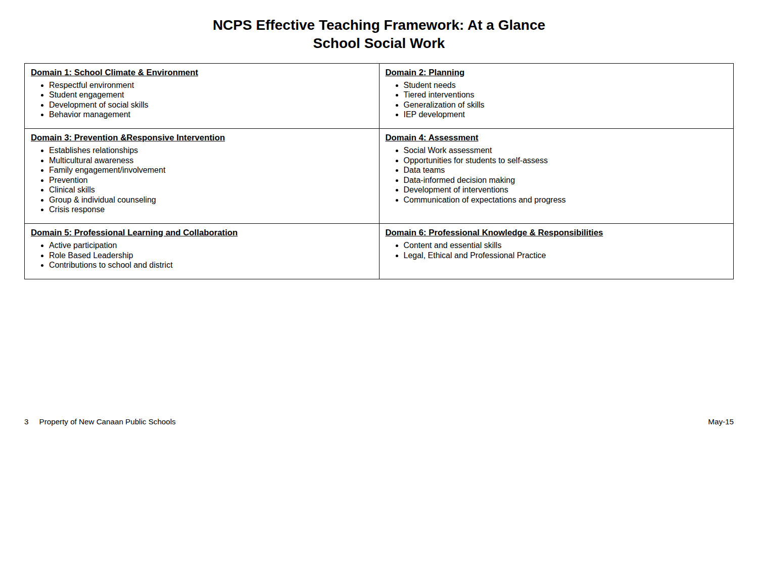NCPS Effective Teaching Framework: At a Glance School Social Work
| Domain 1: School Climate & Environment Respectful environment Student engagement Development of social skills Behavior management | Domain 2: Planning Student needs Tiered interventions Generalization of skills IEP development |
| Domain 3: Prevention &Responsive Intervention Establishes relationships Multicultural awareness Family engagement/involvement Prevention Clinical skills Group & individual counseling Crisis response | Domain 4: Assessment Social Work assessment Opportunities for students to self-assess Data teams Data-informed decision making Development of interventions Communication of expectations and progress |
| Domain 5: Professional Learning and Collaboration Active participation Role Based Leadership Contributions to school and district | Domain 6: Professional Knowledge & Responsibilities Content and essential skills Legal, Ethical and Professional Practice |
3 Property of New Canaan Public Schools
May-15